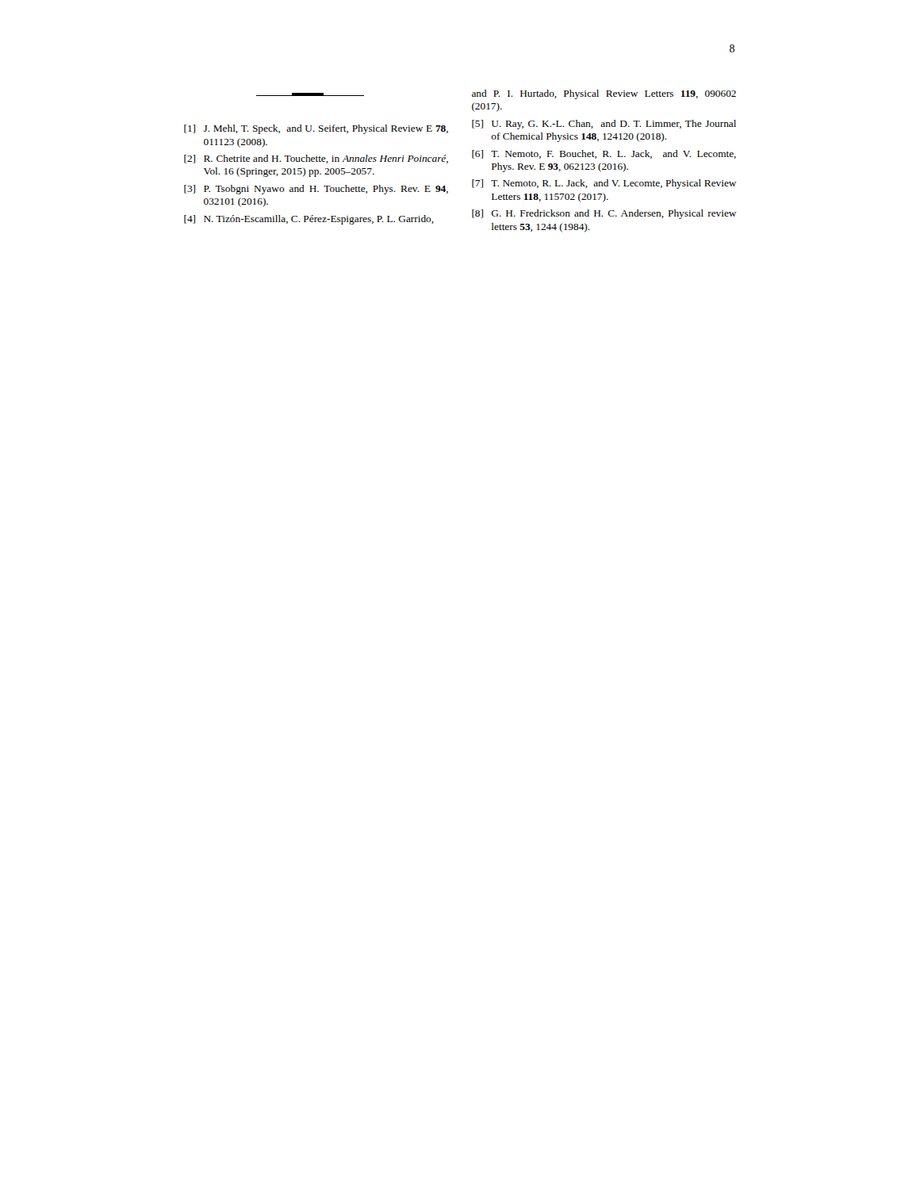8
[1] J. Mehl, T. Speck, and U. Seifert, Physical Review E 78, 011123 (2008).
[2] R. Chetrite and H. Touchette, in Annales Henri Poincaré, Vol. 16 (Springer, 2015) pp. 2005–2057.
[3] P. Tsobgni Nyawo and H. Touchette, Phys. Rev. E 94, 032101 (2016).
[4] N. Tizón-Escamilla, C. Pérez-Espigares, P. L. Garrido,
and P. I. Hurtado, Physical Review Letters 119, 090602 (2017).
[5] U. Ray, G. K.-L. Chan, and D. T. Limmer, The Journal of Chemical Physics 148, 124120 (2018).
[6] T. Nemoto, F. Bouchet, R. L. Jack, and V. Lecomte, Phys. Rev. E 93, 062123 (2016).
[7] T. Nemoto, R. L. Jack, and V. Lecomte, Physical Review Letters 118, 115702 (2017).
[8] G. H. Fredrickson and H. C. Andersen, Physical review letters 53, 1244 (1984).